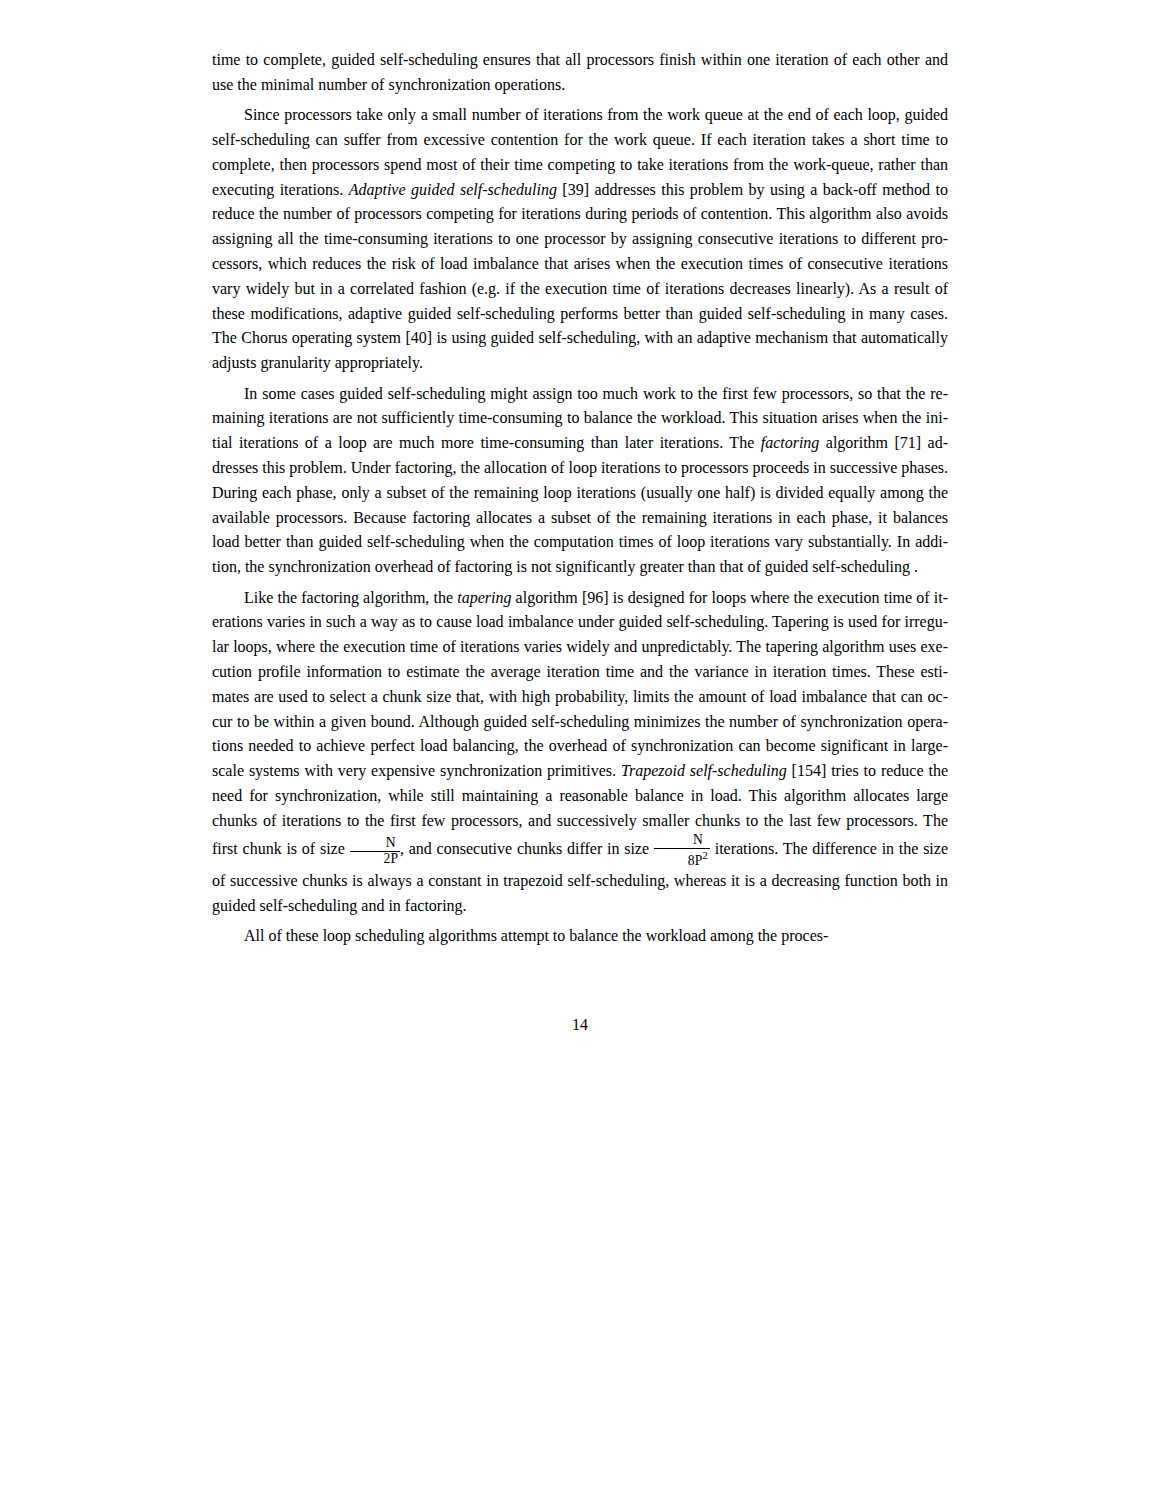time to complete, guided self-scheduling ensures that all processors finish within one iteration of each other and use the minimal number of synchronization operations.
Since processors take only a small number of iterations from the work queue at the end of each loop, guided self-scheduling can suffer from excessive contention for the work queue. If each iteration takes a short time to complete, then processors spend most of their time competing to take iterations from the work-queue, rather than executing iterations. Adaptive guided self-scheduling [39] addresses this problem by using a back-off method to reduce the number of processors competing for iterations during periods of contention. This algorithm also avoids assigning all the time-consuming iterations to one processor by assigning consecutive iterations to different processors, which reduces the risk of load imbalance that arises when the execution times of consecutive iterations vary widely but in a correlated fashion (e.g. if the execution time of iterations decreases linearly). As a result of these modifications, adaptive guided self-scheduling performs better than guided self-scheduling in many cases. The Chorus operating system [40] is using guided self-scheduling, with an adaptive mechanism that automatically adjusts granularity appropriately.
In some cases guided self-scheduling might assign too much work to the first few processors, so that the remaining iterations are not sufficiently time-consuming to balance the workload. This situation arises when the initial iterations of a loop are much more time-consuming than later iterations. The factoring algorithm [71] addresses this problem. Under factoring, the allocation of loop iterations to processors proceeds in successive phases. During each phase, only a subset of the remaining loop iterations (usually one half) is divided equally among the available processors. Because factoring allocates a subset of the remaining iterations in each phase, it balances load better than guided self-scheduling when the computation times of loop iterations vary substantially. In addition, the synchronization overhead of factoring is not significantly greater than that of guided self-scheduling .
Like the factoring algorithm, the tapering algorithm [96] is designed for loops where the execution time of iterations varies in such a way as to cause load imbalance under guided self-scheduling. Tapering is used for irregular loops, where the execution time of iterations varies widely and unpredictably. The tapering algorithm uses execution profile information to estimate the average iteration time and the variance in iteration times. These estimates are used to select a chunk size that, with high probability, limits the amount of load imbalance that can occur to be within a given bound. Although guided self-scheduling minimizes the number of synchronization operations needed to achieve perfect load balancing, the overhead of synchronization can become significant in large-scale systems with very expensive synchronization primitives. Trapezoid self-scheduling [154] tries to reduce the need for synchronization, while still maintaining a reasonable balance in load. This algorithm allocates large chunks of iterations to the first few processors, and successively smaller chunks to the last few processors. The first chunk is of size N 2P, and consecutive chunks differ in size N 8P2 iterations. The difference in the size of successive chunks is always a constant in trapezoid self-scheduling, whereas it is a decreasing function both in guided self-scheduling and in factoring.
All of these loop scheduling algorithms attempt to balance the workload among the proces-
14